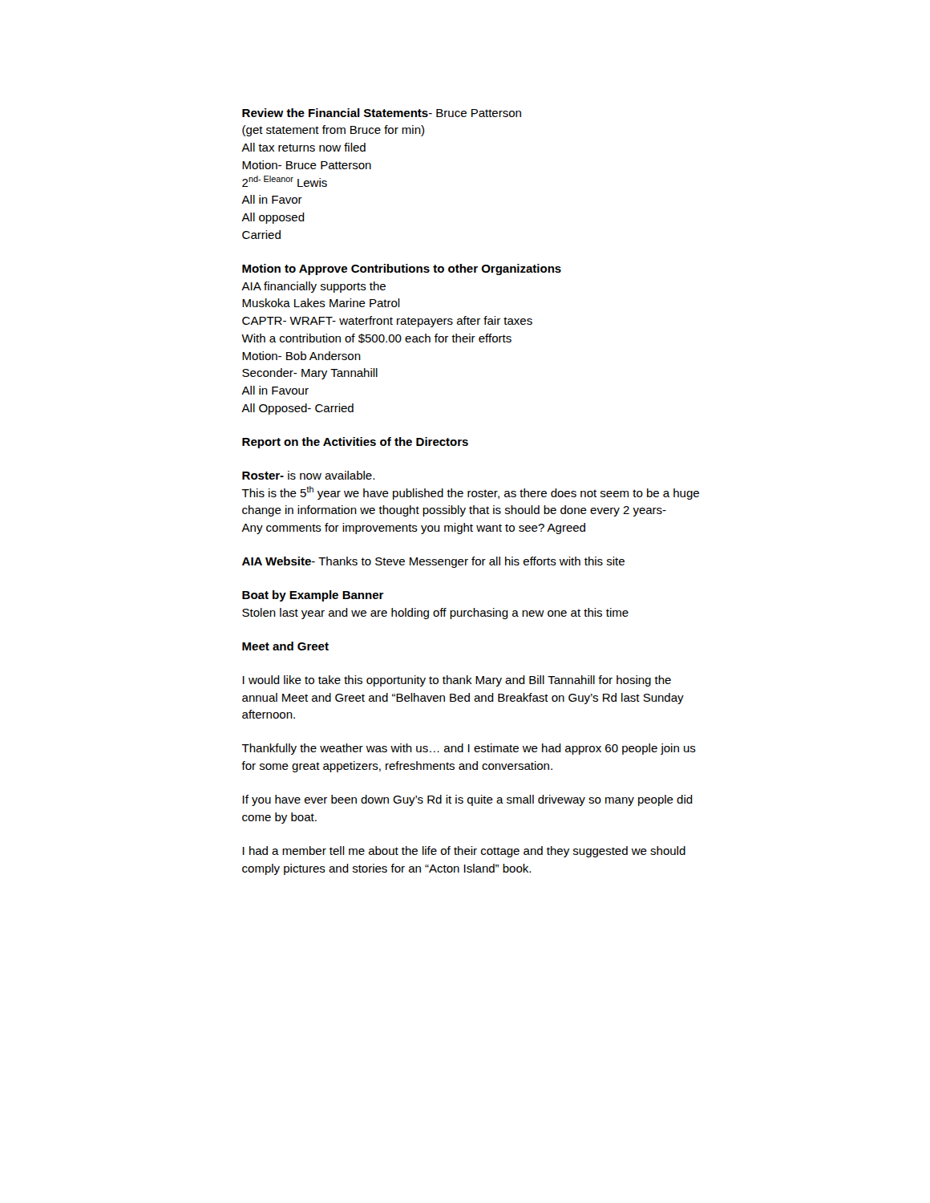Review the Financial Statements
- Bruce Patterson
(get statement from Bruce for min)
All tax returns now filed
Motion- Bruce Patterson
2nd- Eleanor Lewis
All in Favor
All opposed
Carried
Motion to Approve Contributions to other Organizations
AIA financially supports the
Muskoka Lakes Marine Patrol
CAPTR- WRAFT- waterfront ratepayers after fair taxes
With a contribution of $500.00 each for their efforts
Motion- Bob Anderson
Seconder- Mary Tannahill
All in Favour
All Opposed- Carried
Report on the Activities of the Directors
Roster-
is now available.
This is the 5th year we have published the roster, as there does not seem to be a huge change in information we thought possibly that is should be done every 2 years-
Any comments for improvements you might want to see? Agreed
AIA Website
- Thanks to Steve Messenger for all his efforts with this site
Boat by Example Banner
Stolen last year and we are holding off purchasing a new one at this time
Meet and Greet
I would like to take this opportunity to thank Mary and Bill Tannahill for hosing the annual Meet and Greet and “Belhaven Bed and Breakfast on Guy’s Rd last Sunday afternoon.
Thankfully the weather was with us… and I estimate we had approx 60 people join us for some great appetizers, refreshments and conversation.
If you have ever been down Guy’s Rd it is quite a small driveway so many people did come by boat.
I had a member tell me about the life of their cottage and they suggested we should comply pictures and stories for an “Acton Island” book.